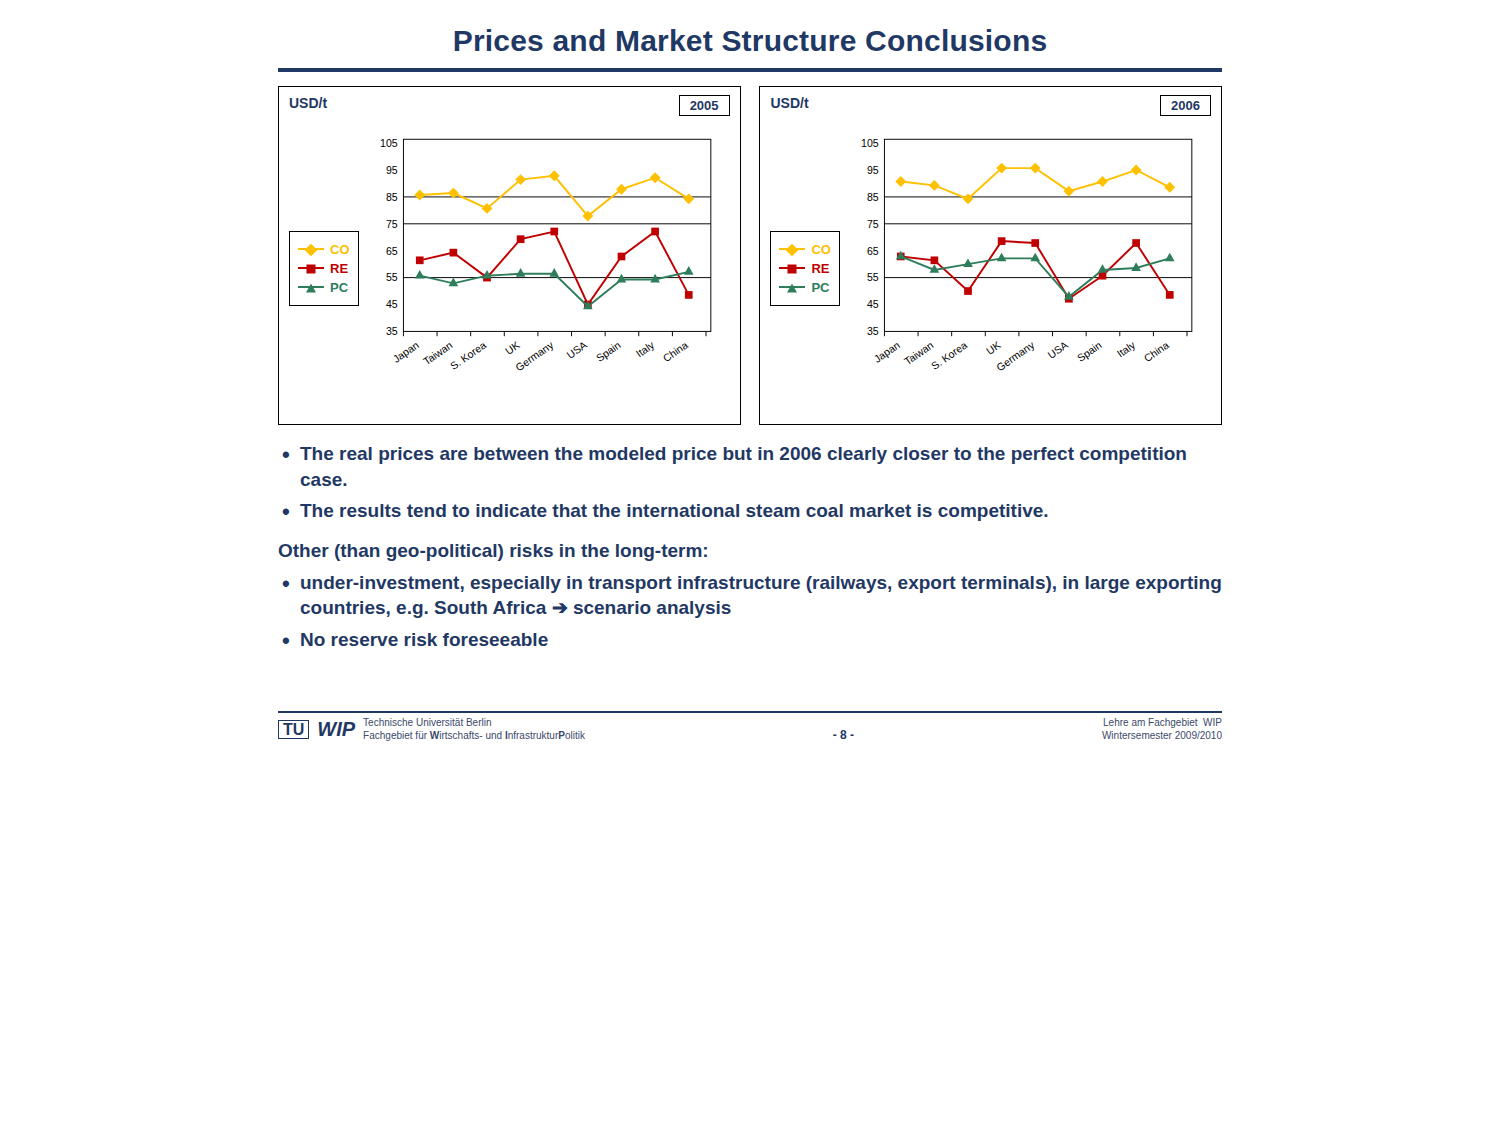Prices and Market Structure Conclusions
USD/t 2005
CO
RE
PC
105 95 85 75 65 55 45 35 Japan Taiwan S. Korea UK Germany USA Spain Italy China
USD/t 2006
CO
RE
PC
105 95 85 75 65 55 45 35 Japan Taiwan S. Korea UK Germany USA Spain Italy China
The real prices are between the modeled price but in 2006 clearly closer to the perfect competition case.
The results tend to indicate that the international steam coal market is competitive.
Other (than geo-political) risks in the long-term:
under-investment, especially in transport infrastructure (railways, export terminals), in large exporting countries, e.g. South Africa ➔ scenario analysis
No reserve risk foreseeable
TU WIP Technische Universität Berlin
Fachgebiet für Wirtschafts- und InfrastrukturPolitik
- 8 -
Lehre am Fachgebiet WIP
Wintersemester 2009/2010